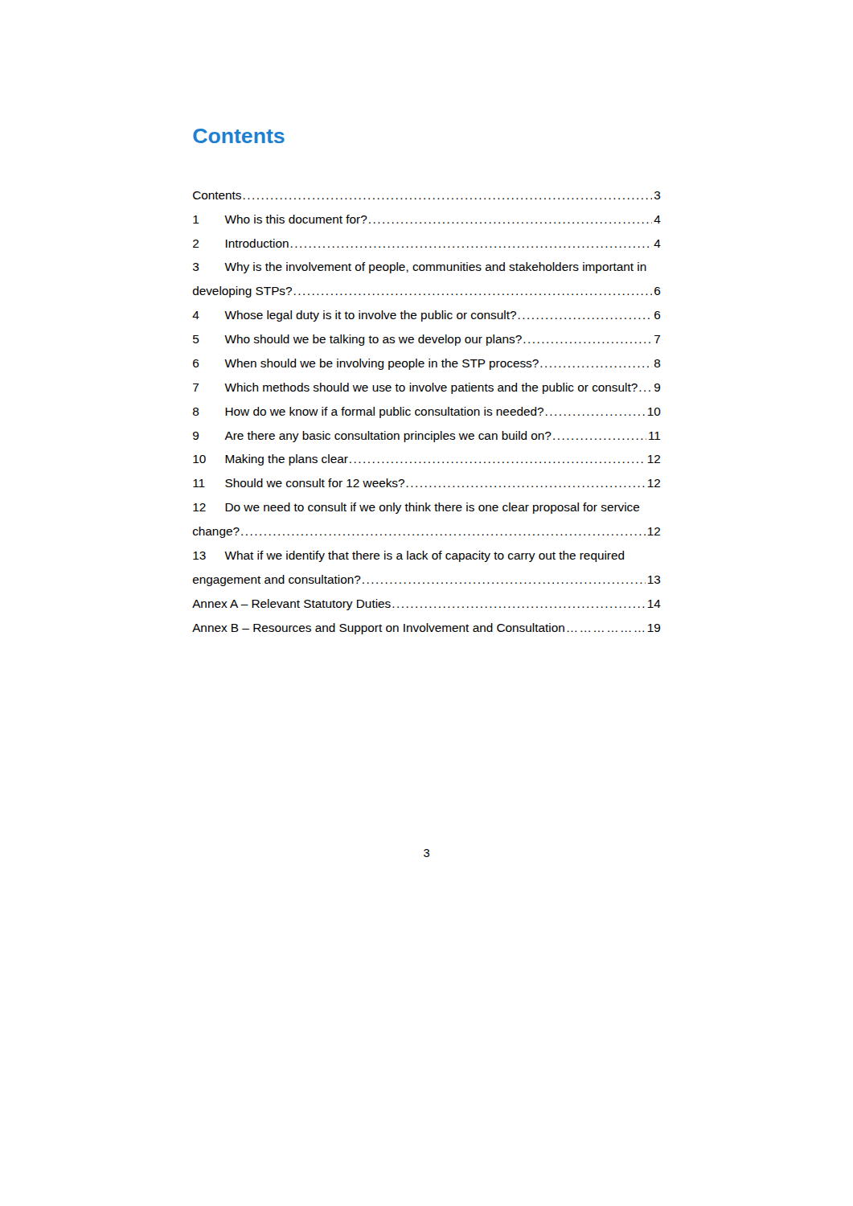Contents
Contents .................................................................................................................. 3
1 Who is this document for? ................................................................................... 4
2 Introduction ....................................................................................................... 4
3 Why is the involvement of people, communities and stakeholders important in
developing STPs? ..................................................................................................... 6
4 Whose legal duty is it to involve the public or consult? ........................................ 6
5 Who should we be talking to as we develop our plans? ....................................... 7
6 When should we be involving people in the STP process? .................................. 8
7 Which methods should we use to involve patients and the public or consult? ..... 9
8 How do we know if a formal public consultation is needed? .............................. 10
9 Are there any basic consultation principles we can build on? ............................ 11
10 Making the plans clear .................................................................................... 12
11 Should we consult for 12 weeks? .................................................................... 12
12 Do we need to consult if we only think there is one clear proposal for service
change? .................................................................................................................. 12
13 What if we identify that there is a lack of capacity to carry out the required
engagement and consultation? ................................................................................ 13
Annex A – Relevant Statutory Duties ........................................................................ 14
Annex B – Resources and Support on Involvement and Consultation ……………… 19
3